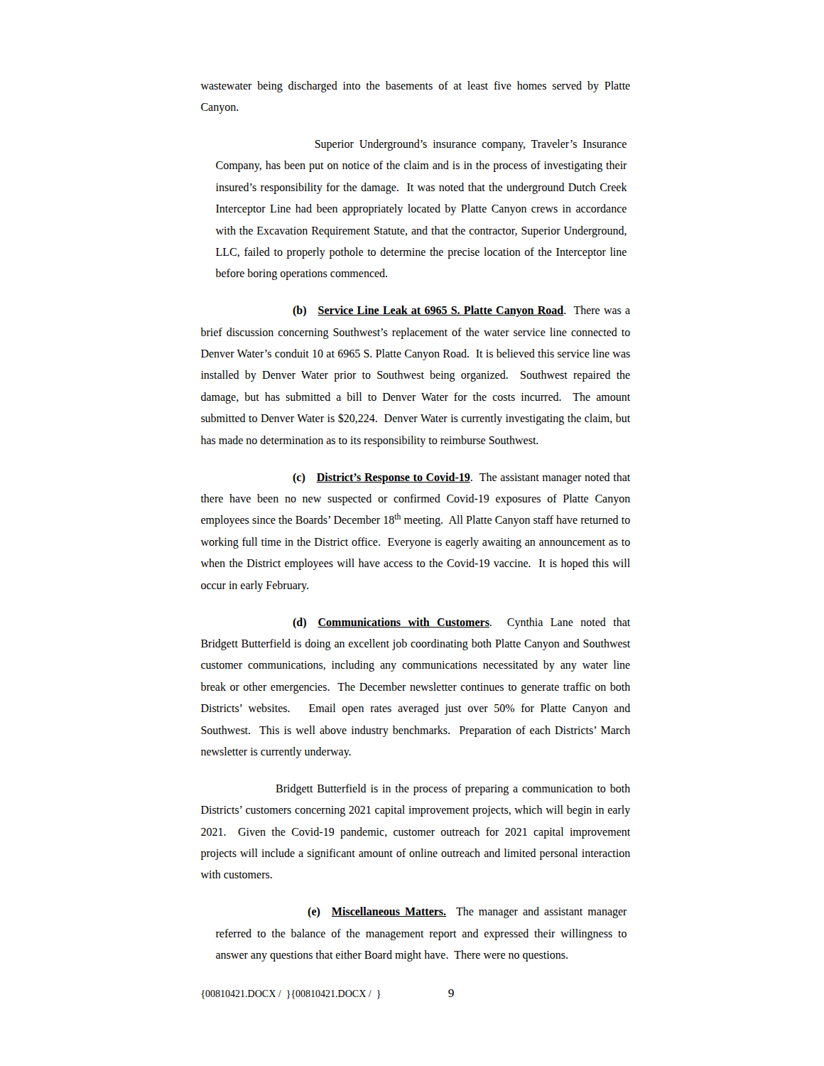wastewater being discharged into the basements of at least five homes served by Platte Canyon.
Superior Underground’s insurance company, Traveler’s Insurance Company, has been put on notice of the claim and is in the process of investigating their insured’s responsibility for the damage. It was noted that the underground Dutch Creek Interceptor Line had been appropriately located by Platte Canyon crews in accordance with the Excavation Requirement Statute, and that the contractor, Superior Underground, LLC, failed to properly pothole to determine the precise location of the Interceptor line before boring operations commenced.
(b) Service Line Leak at 6965 S. Platte Canyon Road. There was a brief discussion concerning Southwest’s replacement of the water service line connected to Denver Water’s conduit 10 at 6965 S. Platte Canyon Road. It is believed this service line was installed by Denver Water prior to Southwest being organized. Southwest repaired the damage, but has submitted a bill to Denver Water for the costs incurred. The amount submitted to Denver Water is $20,224. Denver Water is currently investigating the claim, but has made no determination as to its responsibility to reimburse Southwest.
(c) District’s Response to Covid-19. The assistant manager noted that there have been no new suspected or confirmed Covid-19 exposures of Platte Canyon employees since the Boards’ December 18th meeting. All Platte Canyon staff have returned to working full time in the District office. Everyone is eagerly awaiting an announcement as to when the District employees will have access to the Covid-19 vaccine. It is hoped this will occur in early February.
(d) Communications with Customers. Cynthia Lane noted that Bridgett Butterfield is doing an excellent job coordinating both Platte Canyon and Southwest customer communications, including any communications necessitated by any water line break or other emergencies. The December newsletter continues to generate traffic on both Districts’ websites. Email open rates averaged just over 50% for Platte Canyon and Southwest. This is well above industry benchmarks. Preparation of each Districts’ March newsletter is currently underway.
Bridgett Butterfield is in the process of preparing a communication to both Districts’ customers concerning 2021 capital improvement projects, which will begin in early 2021. Given the Covid-19 pandemic, customer outreach for 2021 capital improvement projects will include a significant amount of online outreach and limited personal interaction with customers.
(e) Miscellaneous Matters. The manager and assistant manager referred to the balance of the management report and expressed their willingness to answer any questions that either Board might have. There were no questions.
{00810421.DOCX / }{00810421.DOCX / } 9